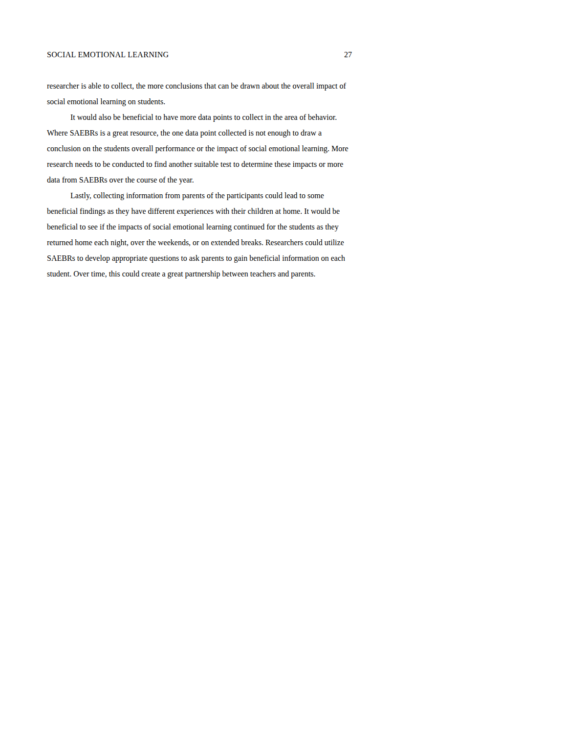Social Emotional Learning 27
researcher is able to collect, the more conclusions that can be drawn about the overall impact of social emotional learning on students.
It would also be beneficial to have more data points to collect in the area of behavior. Where SAEBRs is a great resource, the one data point collected is not enough to draw a conclusion on the students overall performance or the impact of social emotional learning. More research needs to be conducted to find another suitable test to determine these impacts or more data from SAEBRs over the course of the year.
Lastly, collecting information from parents of the participants could lead to some beneficial findings as they have different experiences with their children at home. It would be beneficial to see if the impacts of social emotional learning continued for the students as they returned home each night, over the weekends, or on extended breaks. Researchers could utilize SAEBRs to develop appropriate questions to ask parents to gain beneficial information on each student. Over time, this could create a great partnership between teachers and parents.